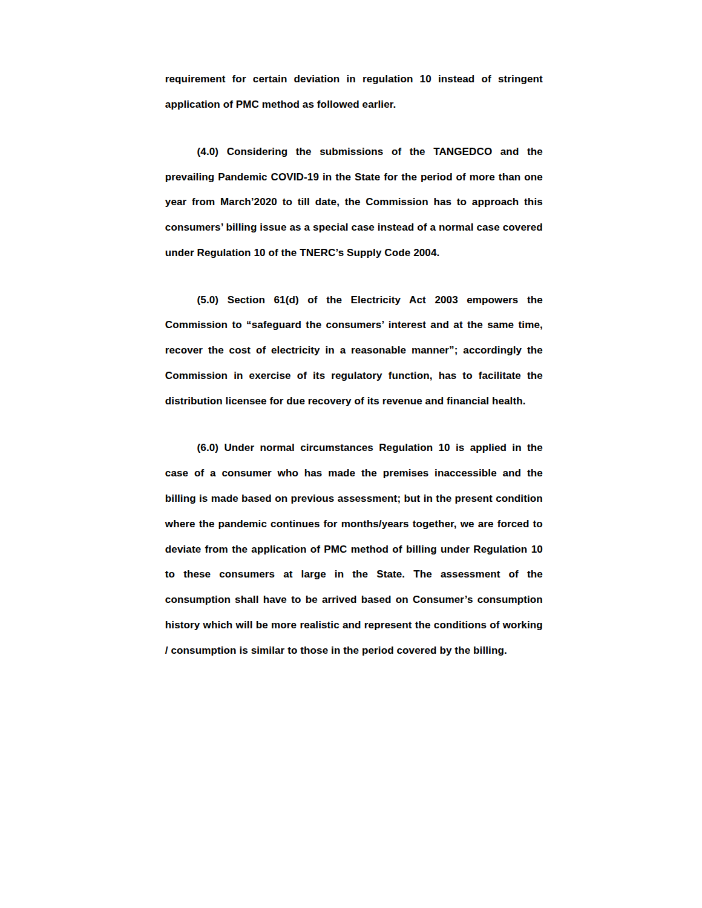requirement for certain deviation in regulation 10 instead of stringent application of PMC method as followed earlier.
(4.0) Considering the submissions of the TANGEDCO and the prevailing Pandemic COVID-19 in the State for the period of more than one year from March’2020 to till date, the Commission has to approach this consumers’ billing issue as a special case instead of a normal case covered under Regulation 10 of the TNERC’s Supply Code 2004.
(5.0) Section 61(d) of the Electricity Act 2003 empowers the Commission to “safeguard the consumers’ interest and at the same time, recover the cost of electricity in a reasonable manner”; accordingly the Commission in exercise of its regulatory function, has to facilitate the distribution licensee for due recovery of its revenue and financial health.
(6.0) Under normal circumstances Regulation 10 is applied in the case of a consumer who has made the premises inaccessible and the billing is made based on previous assessment; but in the present condition where the pandemic continues for months/years together, we are forced to deviate from the application of PMC method of billing under Regulation 10 to these consumers at large in the State. The assessment of the consumption shall have to be arrived based on Consumer’s consumption history which will be more realistic and represent the conditions of working / consumption is similar to those in the period covered by the billing.